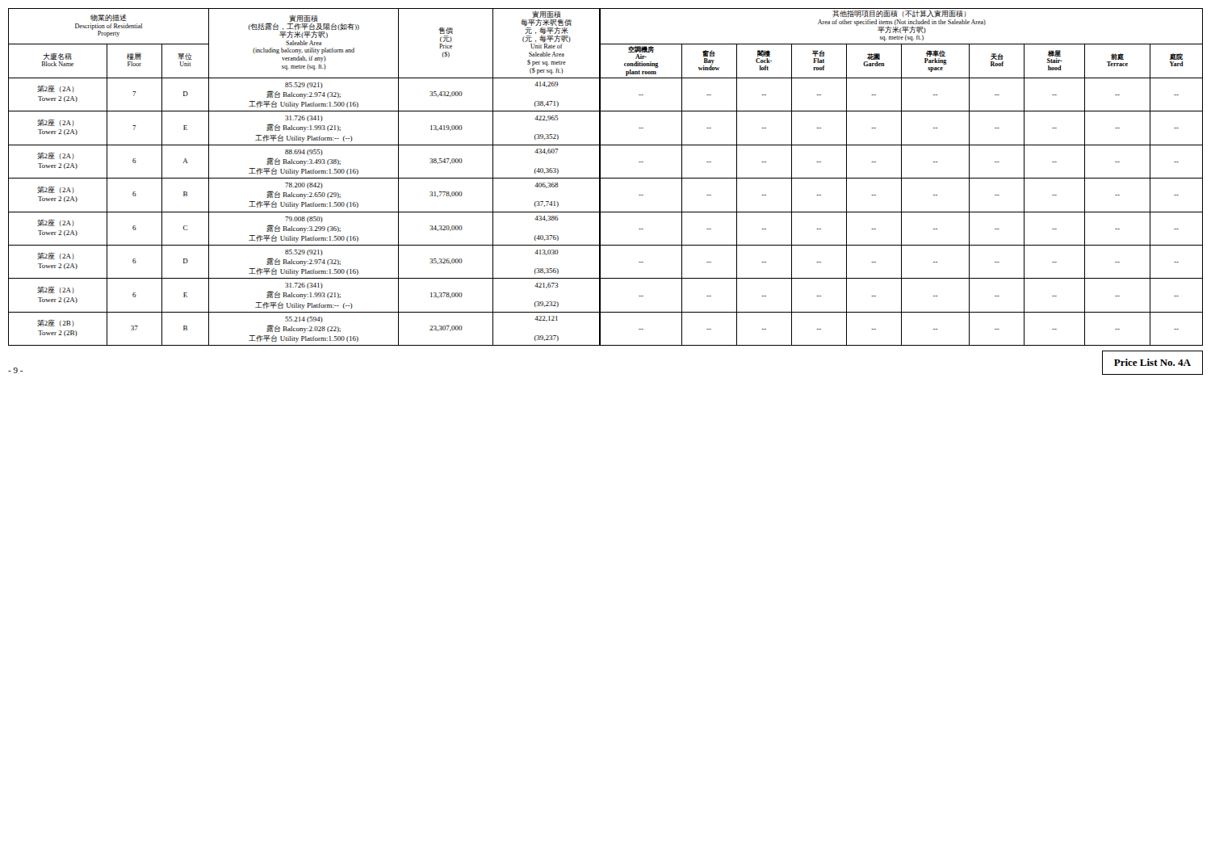| 物業的描述 Description of Residential Property | 實用面積 (包括露台，工作平台及陽台(如有)) 平方米(平方呎) Saleable Area (including balcony, utility platform and verandah, if any) sq. metre (sq. ft.) | 售價 (元) Price ($) | 實用面積 每平方米呎售價 元，每平方米 (元，每平方呎) Unit Rate of Saleable Area $ per sq. metre ($ per sq. ft.) | 其他指明項目的面積（不計算入實用面積） Area of other specified items (Not included in the Saleable Area) 平方米(平方呎) sq. metre (sq. ft.) |
| --- | --- | --- | --- | --- |
| 大廈名稱 Block Name | 樓層 Floor | 單位 Unit | 空調機房 Air- conditioning plant room | 窗台 Bay window | 閣樓 Cock- loft | 平台 Flat roof | 花園 Garden | 停車位 Parking space | 天台 Roof | 梯屋 Stair- hood | 前庭 Terrace | 庭院 Yard |
| 第2座（2A） Tower 2 (2A) | 7 | D | 85.529 (921) 露台 Balcony:2.974 (32); 工作平台 Utility Platform:1.500 (16) | 35,432,000 | 414,269 (38,471) | -- | -- | -- | -- | -- | -- | -- | -- | -- | -- |
| 第2座（2A） Tower 2 (2A) | 7 | E | 31.726 (341) 露台 Balcony:1.993 (21); 工作平台 Utility Platform:-- (--) | 13,419,000 | 422,965 (39,352) | -- | -- | -- | -- | -- | -- | -- | -- | -- | -- |
| 第2座（2A） Tower 2 (2A) | 6 | A | 88.694 (955) 露台 Balcony:3.493 (38); 工作平台 Utility Platform:1.500 (16) | 38,547,000 | 434,607 (40,363) | -- | -- | -- | -- | -- | -- | -- | -- | -- | -- |
| 第2座（2A） Tower 2 (2A) | 6 | B | 78.200 (842) 露台 Balcony:2.650 (29); 工作平台 Utility Platform:1.500 (16) | 31,778,000 | 406,368 (37,741) | -- | -- | -- | -- | -- | -- | -- | -- | -- | -- |
| 第2座（2A） Tower 2 (2A) | 6 | C | 79.008 (850) 露台 Balcony:3.299 (36); 工作平台 Utility Platform:1.500 (16) | 34,320,000 | 434,386 (40,376) | -- | -- | -- | -- | -- | -- | -- | -- | -- | -- |
| 第2座（2A） Tower 2 (2A) | 6 | D | 85.529 (921) 露台 Balcony:2.974 (32); 工作平台 Utility Platform:1.500 (16) | 35,326,000 | 413,030 (38,356) | -- | -- | -- | -- | -- | -- | -- | -- | -- | -- |
| 第2座（2A） Tower 2 (2A) | 6 | E | 31.726 (341) 露台 Balcony:1.993 (21); 工作平台 Utility Platform:-- (--) | 13,378,000 | 421,673 (39,232) | -- | -- | -- | -- | -- | -- | -- | -- | -- | -- |
| 第2座（2B） Tower 2 (2B) | 37 | B | 55.214 (594) 露台 Balcony:2.028 (22); 工作平台 Utility Platform:1.500 (16) | 23,307,000 | 422,121 (39,237) | -- | -- | -- | -- | -- | -- | -- | -- | -- | -- |
- 9 -
Price List No. 4A